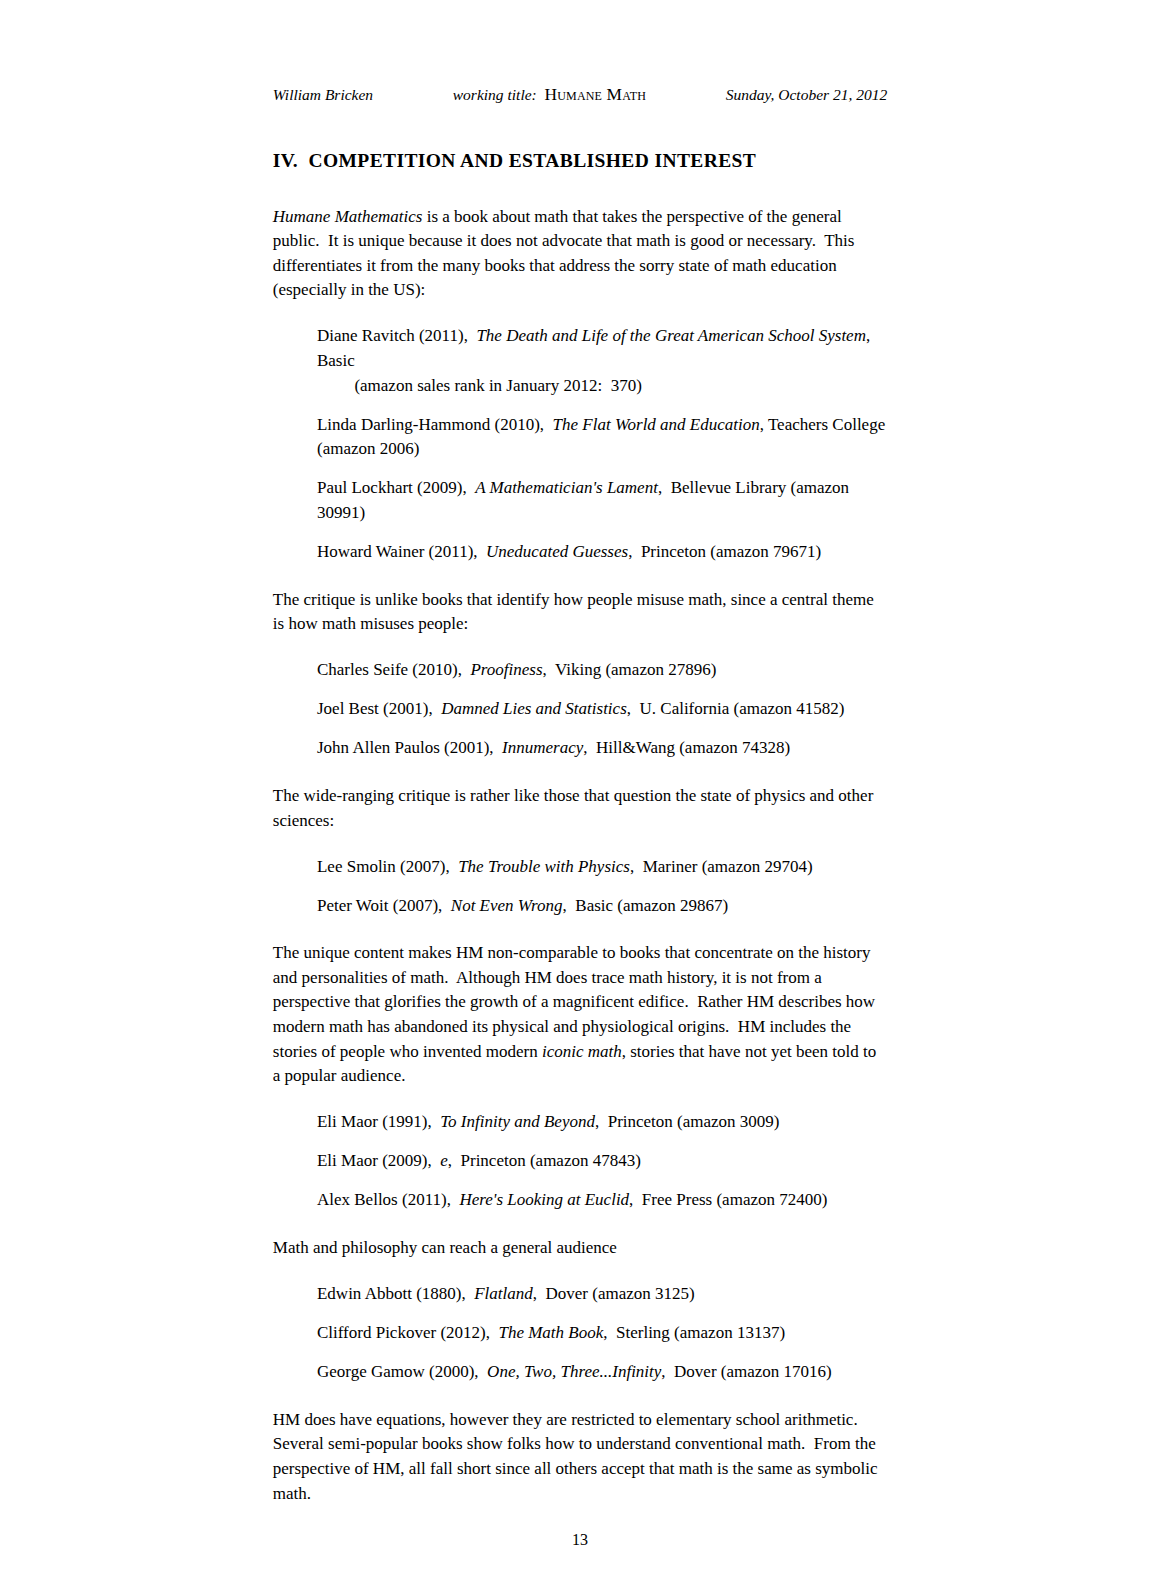William Bricken working title: Humane Math Sunday, October 21, 2012
IV. COMPETITION AND ESTABLISHED INTEREST
Humane Mathematics is a book about math that takes the perspective of the general public. It is unique because it does not advocate that math is good or necessary. This differentiates it from the many books that address the sorry state of math education (especially in the US):
Diane Ravitch (2011), The Death and Life of the Great American School System, Basic (amazon sales rank in January 2012: 370)
Linda Darling-Hammond (2010), The Flat World and Education, Teachers College (amazon 2006)
Paul Lockhart (2009), A Mathematician's Lament, Bellevue Library (amazon 30991)
Howard Wainer (2011), Uneducated Guesses, Princeton (amazon 79671)
The critique is unlike books that identify how people misuse math, since a central theme is how math misuses people:
Charles Seife (2010), Proofiness, Viking (amazon 27896)
Joel Best (2001), Damned Lies and Statistics, U. California (amazon 41582)
John Allen Paulos (2001), Innumeracy, Hill&Wang (amazon 74328)
The wide-ranging critique is rather like those that question the state of physics and other sciences:
Lee Smolin (2007), The Trouble with Physics, Mariner (amazon 29704)
Peter Woit (2007), Not Even Wrong, Basic (amazon 29867)
The unique content makes HM non-comparable to books that concentrate on the history and personalities of math. Although HM does trace math history, it is not from a perspective that glorifies the growth of a magnificent edifice. Rather HM describes how modern math has abandoned its physical and physiological origins. HM includes the stories of people who invented modern iconic math, stories that have not yet been told to a popular audience.
Eli Maor (1991), To Infinity and Beyond, Princeton (amazon 3009)
Eli Maor (2009), e, Princeton (amazon 47843)
Alex Bellos (2011), Here's Looking at Euclid, Free Press (amazon 72400)
Math and philosophy can reach a general audience
Edwin Abbott (1880), Flatland, Dover (amazon 3125)
Clifford Pickover (2012), The Math Book, Sterling (amazon 13137)
George Gamow (2000), One, Two, Three...Infinity, Dover (amazon 17016)
HM does have equations, however they are restricted to elementary school arithmetic. Several semi-popular books show folks how to understand conventional math. From the perspective of HM, all fall short since all others accept that math is the same as symbolic math.
13